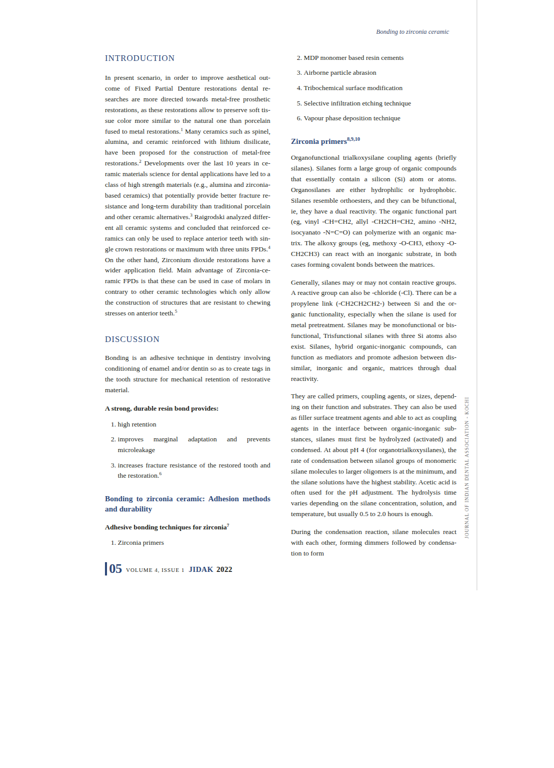Bonding to zirconia ceramic
Introduction
In present scenario, in order to improve aesthetical outcome of Fixed Partial Denture restorations dental researches are more directed towards metal-free prosthetic restorations, as these restorations allow to preserve soft tissue color more similar to the natural one than porcelain fused to metal restorations.1 Many ceramics such as spinel, alumina, and ceramic reinforced with lithium disilicate, have been proposed for the construction of metal-free restorations.2 Developments over the last 10 years in ceramic materials science for dental applications have led to a class of high strength materials (e.g., alumina and zirconia-based ceramics) that potentially provide better fracture resistance and long-term durability than traditional porcelain and other ceramic alternatives.3 Raigrodski analyzed different all ceramic systems and concluded that reinforced ceramics can only be used to replace anterior teeth with single crown restorations or maximum with three units FPDs.4 On the other hand, Zirconium dioxide restorations have a wider application field. Main advantage of Zirconia-ceramic FPDs is that these can be used in case of molars in contrary to other ceramic technologies which only allow the construction of structures that are resistant to chewing stresses on anterior teeth.5
Discussion
Bonding is an adhesive technique in dentistry involving conditioning of enamel and/or dentin so as to create tags in the tooth structure for mechanical retention of restorative material.
A strong, durable resin bond provides:
high retention
improves marginal adaptation and prevents microleakage
increases fracture resistance of the restored tooth and the restoration.6
Bonding to zirconia ceramic: Adhesion methods and durability
Adhesive bonding techniques for zirconia7
Zirconia primers
MDP monomer based resin cements
Airborne particle abrasion
Tribochemical surface modification
Selective infiltration etching technique
Vapour phase deposition technique
Zirconia primers8,9,10
Organofunctional trialkoxysilane coupling agents (briefly silanes). Silanes form a large group of organic compounds that essentially contain a silicon (Si) atom or atoms. Organosilanes are either hydrophilic or hydrophobic. Silanes resemble orthoesters, and they can be bifunctional, ie, they have a dual reactivity. The organic functional part (eg, vinyl -CH=CH2, allyl -CH2CH=CH2, amino -NH2, isocyanato -N=C=O) can polymerize with an organic matrix. The alkoxy groups (eg, methoxy -O-CH3, ethoxy -O-CH2CH3) can react with an inorganic substrate, in both cases forming covalent bonds between the matrices.
Generally, silanes may or may not contain reactive groups. A reactive group can also be -chloride (-Cl). There can be a propylene link (-CH2CH2CH2-) between Si and the organic functionality, especially when the silane is used for metal pretreatment. Silanes may be monofunctional or bisfunctional, Trisfunctional silanes with three Si atoms also exist. Silanes, hybrid organic-inorganic compounds, can function as mediators and promote adhesion between dissimilar, inorganic and organic, matrices through dual reactivity.
They are called primers, coupling agents, or sizes, depending on their function and substrates. They can also be used as filler surface treatment agents and able to act as coupling agents in the interface between organic-inorganic substances, silanes must first be hydrolyzed (activated) and condensed. At about pH 4 (for organotrialkoxysilanes), the rate of condensation between silanol groups of monomeric silane molecules to larger oligomers is at the minimum, and the silane solutions have the highest stability. Acetic acid is often used for the pH adjustment. The hydrolysis time varies depending on the silane concentration, solution, and temperature, but usually 0.5 to 2.0 hours is enough.
During the condensation reaction, silane molecules react with each other, forming dimmers followed by condensation to form
Journal of Indian Dental Association - Kochi
05
Volume 4, Issue 1
JIDAK
2022